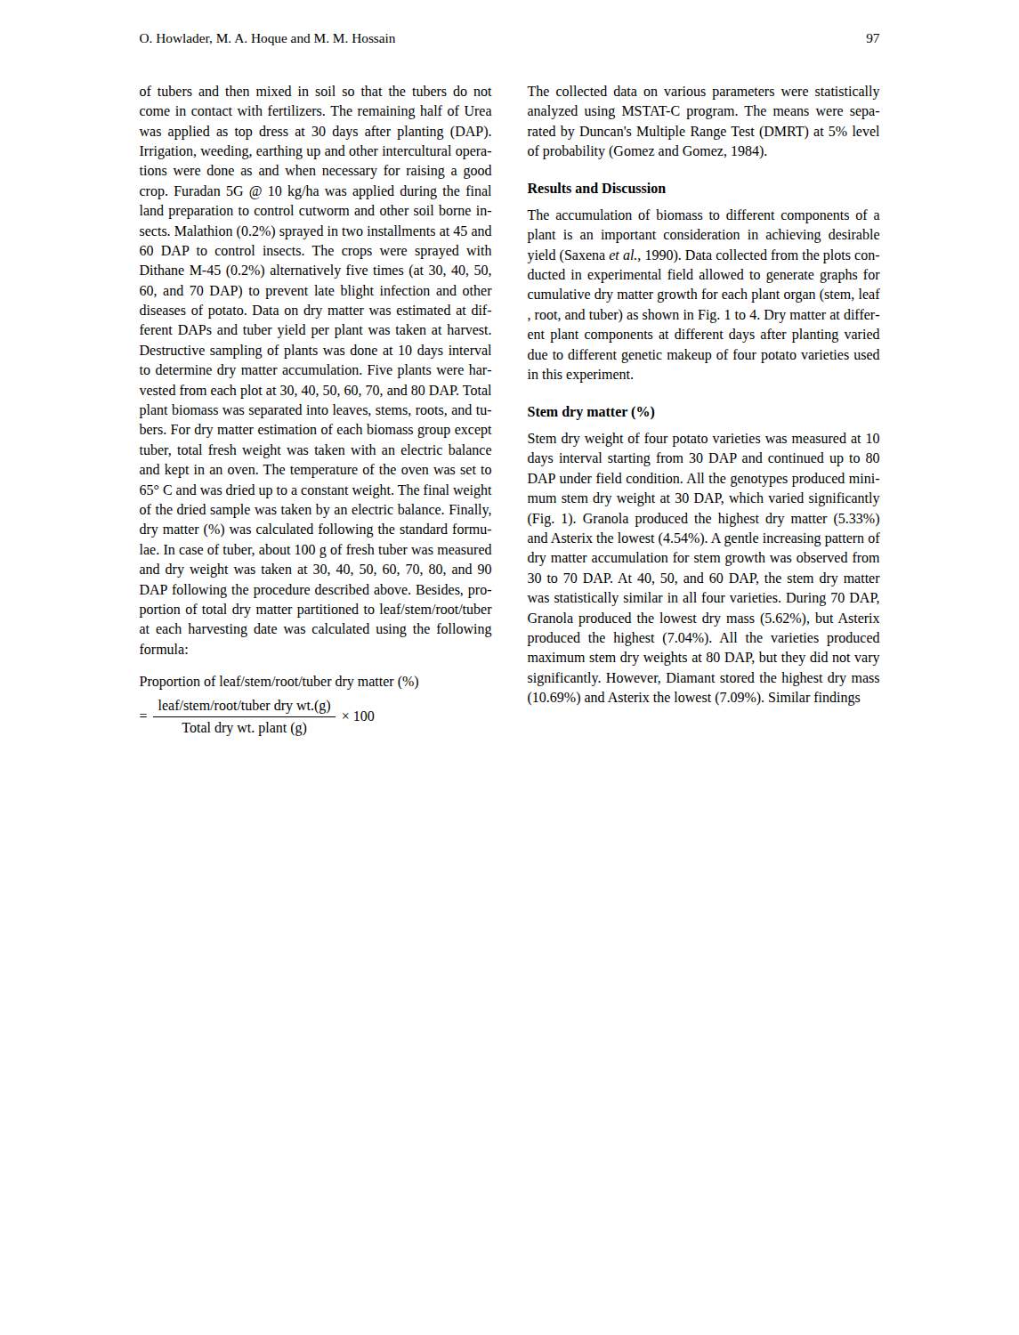O. Howlader, M. A. Hoque and M. M. Hossain 97
of tubers and then mixed in soil so that the tubers do not come in contact with fertilizers. The remaining half of Urea was applied as top dress at 30 days after planting (DAP). Irrigation, weeding, earthing up and other intercultural operations were done as and when necessary for raising a good crop. Furadan 5G @ 10 kg/ha was applied during the final land preparation to control cutworm and other soil borne insects. Malathion (0.2%) sprayed in two installments at 45 and 60 DAP to control insects. The crops were sprayed with Dithane M-45 (0.2%) alternatively five times (at 30, 40, 50, 60, and 70 DAP) to prevent late blight infection and other diseases of potato. Data on dry matter was estimated at different DAPs and tuber yield per plant was taken at harvest. Destructive sampling of plants was done at 10 days interval to determine dry matter accumulation. Five plants were harvested from each plot at 30, 40, 50, 60, 70, and 80 DAP. Total plant biomass was separated into leaves, stems, roots, and tubers. For dry matter estimation of each biomass group except tuber, total fresh weight was taken with an electric balance and kept in an oven. The temperature of the oven was set to 65° C and was dried up to a constant weight. The final weight of the dried sample was taken by an electric balance. Finally, dry matter (%) was calculated following the standard formulae. In case of tuber, about 100 g of fresh tuber was measured and dry weight was taken at 30, 40, 50, 60, 70, 80, and 90 DAP following the procedure described above. Besides, proportion of total dry matter partitioned to leaf/stem/root/tuber at each harvesting date was calculated using the following formula:
Proportion of leaf/stem/root/tuber dry matter (%)
= leaf/stem/root/tuber dry wt.(g) Total dry wt. plant (g) × 100
The collected data on various parameters were statistically analyzed using MSTAT-C program. The means were separated by Duncan's Multiple Range Test (DMRT) at 5% level of probability (Gomez and Gomez, 1984).
Results and Discussion
The accumulation of biomass to different components of a plant is an important consideration in achieving desirable yield (Saxena et al., 1990). Data collected from the plots conducted in experimental field allowed to generate graphs for cumulative dry matter growth for each plant organ (stem, leaf , root, and tuber) as shown in Fig. 1 to 4. Dry matter at different plant components at different days after planting varied due to different genetic makeup of four potato varieties used in this experiment.
Stem dry matter (%)
Stem dry weight of four potato varieties was measured at 10 days interval starting from 30 DAP and continued up to 80 DAP under field condition. All the genotypes produced minimum stem dry weight at 30 DAP, which varied significantly (Fig. 1). Granola produced the highest dry matter (5.33%) and Asterix the lowest (4.54%). A gentle increasing pattern of dry matter accumulation for stem growth was observed from 30 to 70 DAP. At 40, 50, and 60 DAP, the stem dry matter was statistically similar in all four varieties. During 70 DAP, Granola produced the lowest dry mass (5.62%), but Asterix produced the highest (7.04%). All the varieties produced maximum stem dry weights at 80 DAP, but they did not vary significantly. However, Diamant stored the highest dry mass (10.69%) and Asterix the lowest (7.09%). Similar findings